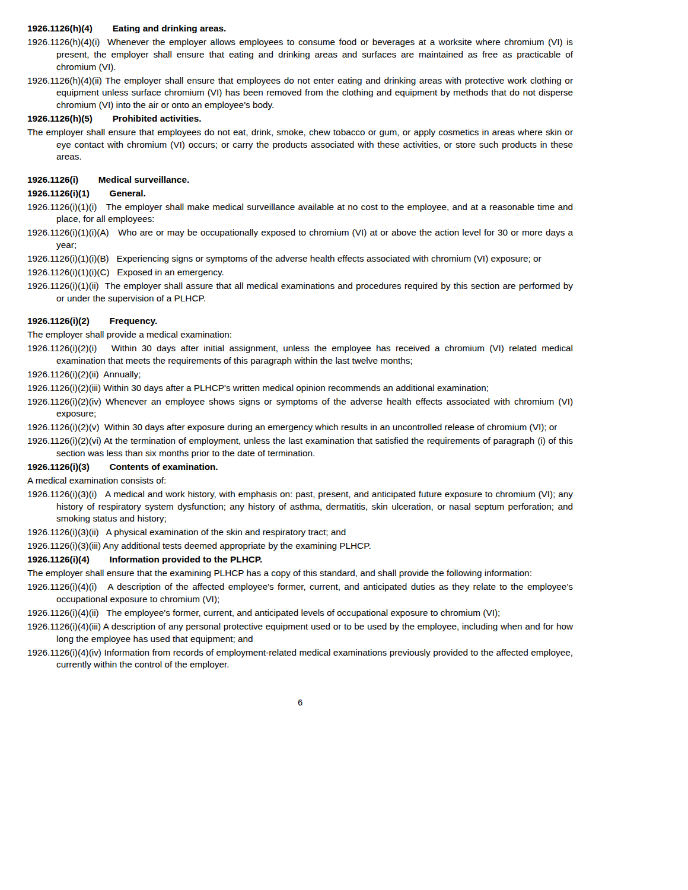1926.1126(h)(4) Eating and drinking areas.
1926.1126(h)(4)(i) Whenever the employer allows employees to consume food or beverages at a worksite where chromium (VI) is present, the employer shall ensure that eating and drinking areas and surfaces are maintained as free as practicable of chromium (VI).
1926.1126(h)(4)(ii) The employer shall ensure that employees do not enter eating and drinking areas with protective work clothing or equipment unless surface chromium (VI) has been removed from the clothing and equipment by methods that do not disperse chromium (VI) into the air or onto an employee's body.
1926.1126(h)(5) Prohibited activities.
The employer shall ensure that employees do not eat, drink, smoke, chew tobacco or gum, or apply cosmetics in areas where skin or eye contact with chromium (VI) occurs; or carry the products associated with these activities, or store such products in these areas.
1926.1126(i) Medical surveillance.
1926.1126(i)(1) General.
1926.1126(i)(1)(i) The employer shall make medical surveillance available at no cost to the employee, and at a reasonable time and place, for all employees:
1926.1126(i)(1)(i)(A) Who are or may be occupationally exposed to chromium (VI) at or above the action level for 30 or more days a year;
1926.1126(i)(1)(i)(B) Experiencing signs or symptoms of the adverse health effects associated with chromium (VI) exposure; or
1926.1126(i)(1)(i)(C) Exposed in an emergency.
1926.1126(i)(1)(ii) The employer shall assure that all medical examinations and procedures required by this section are performed by or under the supervision of a PLHCP.
1926.1126(i)(2) Frequency.
The employer shall provide a medical examination:
1926.1126(i)(2)(i) Within 30 days after initial assignment, unless the employee has received a chromium (VI) related medical examination that meets the requirements of this paragraph within the last twelve months;
1926.1126(i)(2)(ii) Annually;
1926.1126(i)(2)(iii) Within 30 days after a PLHCP's written medical opinion recommends an additional examination;
1926.1126(i)(2)(iv) Whenever an employee shows signs or symptoms of the adverse health effects associated with chromium (VI) exposure;
1926.1126(i)(2)(v) Within 30 days after exposure during an emergency which results in an uncontrolled release of chromium (VI); or
1926.1126(i)(2)(vi) At the termination of employment, unless the last examination that satisfied the requirements of paragraph (i) of this section was less than six months prior to the date of termination.
1926.1126(i)(3) Contents of examination.
A medical examination consists of:
1926.1126(i)(3)(i) A medical and work history, with emphasis on: past, present, and anticipated future exposure to chromium (VI); any history of respiratory system dysfunction; any history of asthma, dermatitis, skin ulceration, or nasal septum perforation; and smoking status and history;
1926.1126(i)(3)(ii) A physical examination of the skin and respiratory tract; and
1926.1126(i)(3)(iii) Any additional tests deemed appropriate by the examining PLHCP.
1926.1126(i)(4) Information provided to the PLHCP.
The employer shall ensure that the examining PLHCP has a copy of this standard, and shall provide the following information:
1926.1126(i)(4)(i) A description of the affected employee's former, current, and anticipated duties as they relate to the employee's occupational exposure to chromium (VI);
1926.1126(i)(4)(ii) The employee's former, current, and anticipated levels of occupational exposure to chromium (VI);
1926.1126(i)(4)(iii) A description of any personal protective equipment used or to be used by the employee, including when and for how long the employee has used that equipment; and
1926.1126(i)(4)(iv) Information from records of employment-related medical examinations previously provided to the affected employee, currently within the control of the employer.
6